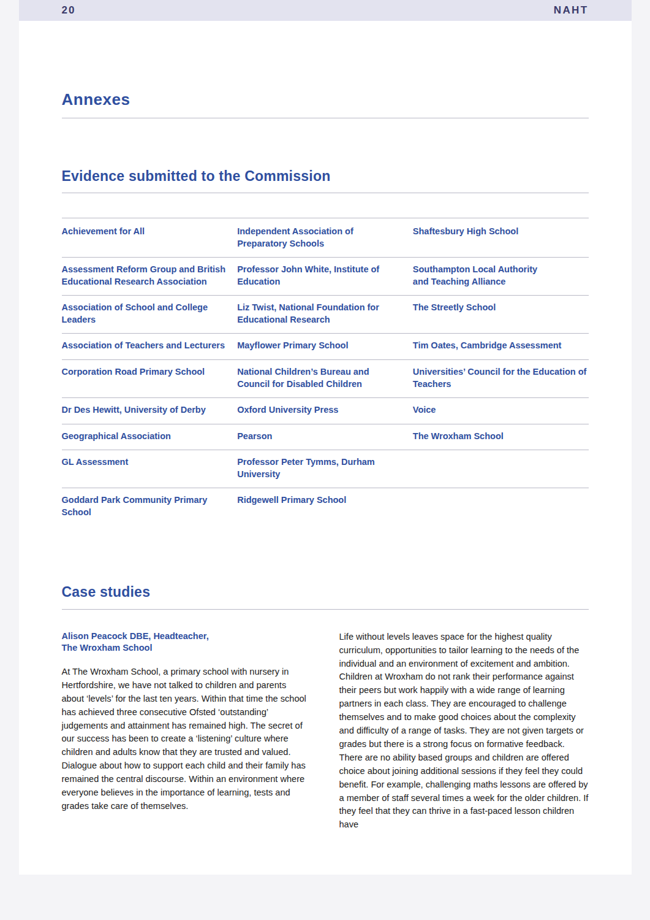20 NAHT
Annexes
Evidence submitted to the Commission
| Achievement for All | Independent Association of Preparatory Schools | Shaftesbury High School |
| Assessment Reform Group and British Educational Research Association | Professor John White, Institute of Education | Southampton Local Authority and Teaching Alliance |
| Association of School and College Leaders | Liz Twist, National Foundation for Educational Research | The Streetly School |
| Association of Teachers and Lecturers | Mayflower Primary School | Tim Oates, Cambridge Assessment |
| Corporation Road Primary School | National Children’s Bureau and Council for Disabled Children | Universities’ Council for the Education of Teachers |
| Dr Des Hewitt, University of Derby | Oxford University Press | Voice |
| Geographical Association | Pearson | The Wroxham School |
| GL Assessment | Professor Peter Tymms, Durham University | |
| Goddard Park Community Primary School | Ridgewell Primary School | |
Case studies
Alison Peacock DBE, Headteacher,
The Wroxham School
At The Wroxham School, a primary school with nursery in Hertfordshire, we have not talked to children and parents about ‘levels’ for the last ten years. Within that time the school has achieved three consecutive Ofsted ‘outstanding’ judgements and attainment has remained high. The secret of our success has been to create a ‘listening’ culture where children and adults know that they are trusted and valued. Dialogue about how to support each child and their family has remained the central discourse. Within an environment where everyone believes in the importance of learning, tests and grades take care of themselves.
Life without levels leaves space for the highest quality curriculum, opportunities to tailor learning to the needs of the individual and an environment of excitement and ambition. Children at Wroxham do not rank their performance against their peers but work happily with a wide range of learning partners in each class. They are encouraged to challenge themselves and to make good choices about the complexity and difficulty of a range of tasks. They are not given targets or grades but there is a strong focus on formative feedback. There are no ability based groups and children are offered choice about joining additional sessions if they feel they could benefit. For example, challenging maths lessons are offered by a member of staff several times a week for the older children. If they feel that they can thrive in a fast-paced lesson children have